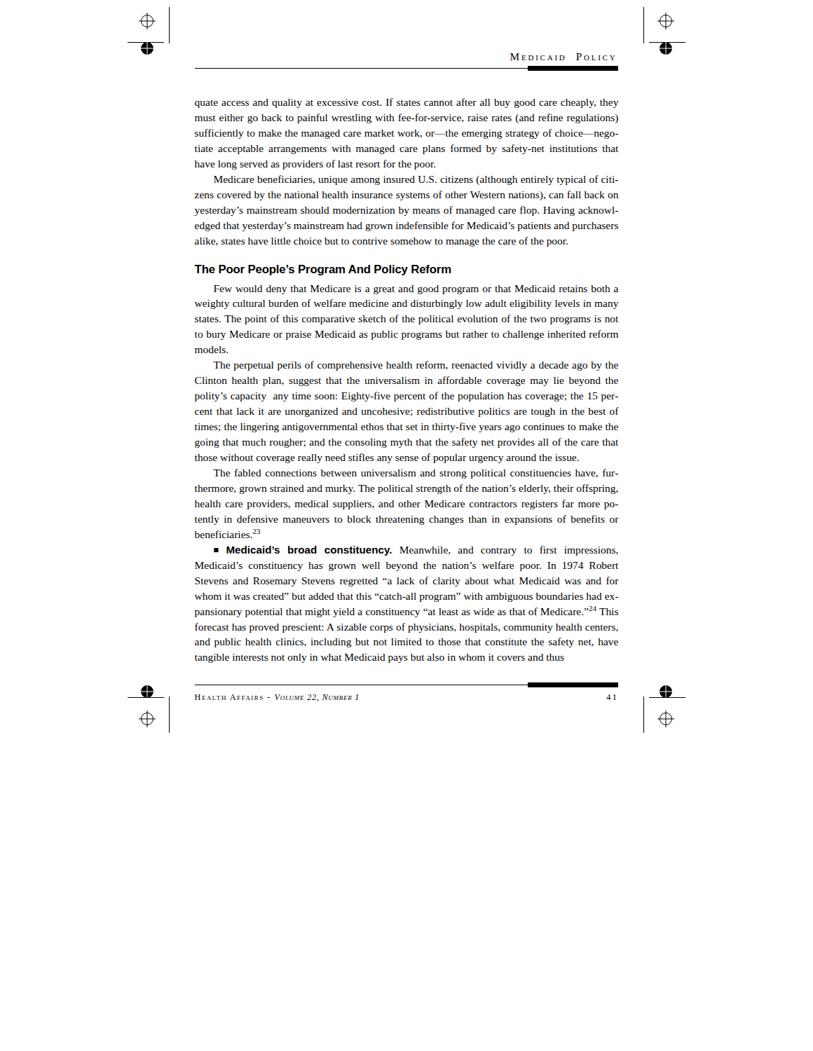Medicaid Policy
quate access and quality at excessive cost. If states cannot after all buy good care cheaply, they must either go back to painful wrestling with fee-for-service, raise rates (and refine regulations) sufficiently to make the managed care market work, or—the emerging strategy of choice—negotiate acceptable arrangements with managed care plans formed by safety-net institutions that have long served as providers of last resort for the poor.
Medicare beneficiaries, unique among insured U.S. citizens (although entirely typical of citizens covered by the national health insurance systems of other Western nations), can fall back on yesterday’s mainstream should modernization by means of managed care flop. Having acknowledged that yesterday’s mainstream had grown indefensible for Medicaid’s patients and purchasers alike, states have little choice but to contrive somehow to manage the care of the poor.
The Poor People’s Program And Policy Reform
Few would deny that Medicare is a great and good program or that Medicaid retains both a weighty cultural burden of welfare medicine and disturbingly low adult eligibility levels in many states. The point of this comparative sketch of the political evolution of the two programs is not to bury Medicare or praise Medicaid as public programs but rather to challenge inherited reform models.
The perpetual perils of comprehensive health reform, reenacted vividly a decade ago by the Clinton health plan, suggest that the universalism in affordable coverage may lie beyond the polity’s capacity any time soon: Eighty-five percent of the population has coverage; the 15 percent that lack it are unorganized and uncohesive; redistributive politics are tough in the best of times; the lingering antigovernmental ethos that set in thirty-five years ago continues to make the going that much rougher; and the consoling myth that the safety net provides all of the care that those without coverage really need stifles any sense of popular urgency around the issue.
The fabled connections between universalism and strong political constituencies have, furthermore, grown strained and murky. The political strength of the nation’s elderly, their offspring, health care providers, medical suppliers, and other Medicare contractors registers far more potently in defensive maneuvers to block threatening changes than in expansions of benefits or beneficiaries.23
■Medicaid’s broad constituency. Meanwhile, and contrary to first impressions, Medicaid’s constituency has grown well beyond the nation’s welfare poor. In 1974 Robert Stevens and Rosemary Stevens regretted “a lack of clarity about what Medicaid was and for whom it was created” but added that this “catch-all program” with ambiguous boundaries had expansionary potential that might yield a constituency “at least as wide as that of Medicare.”24 This forecast has proved prescient: A sizable corps of physicians, hospitals, community health centers, and public health clinics, including but not limited to those that constitute the safety net, have tangible interests not only in what Medicaid pays but also in whom it covers and thus
Health Affairs - Volume 22, Number 1
41